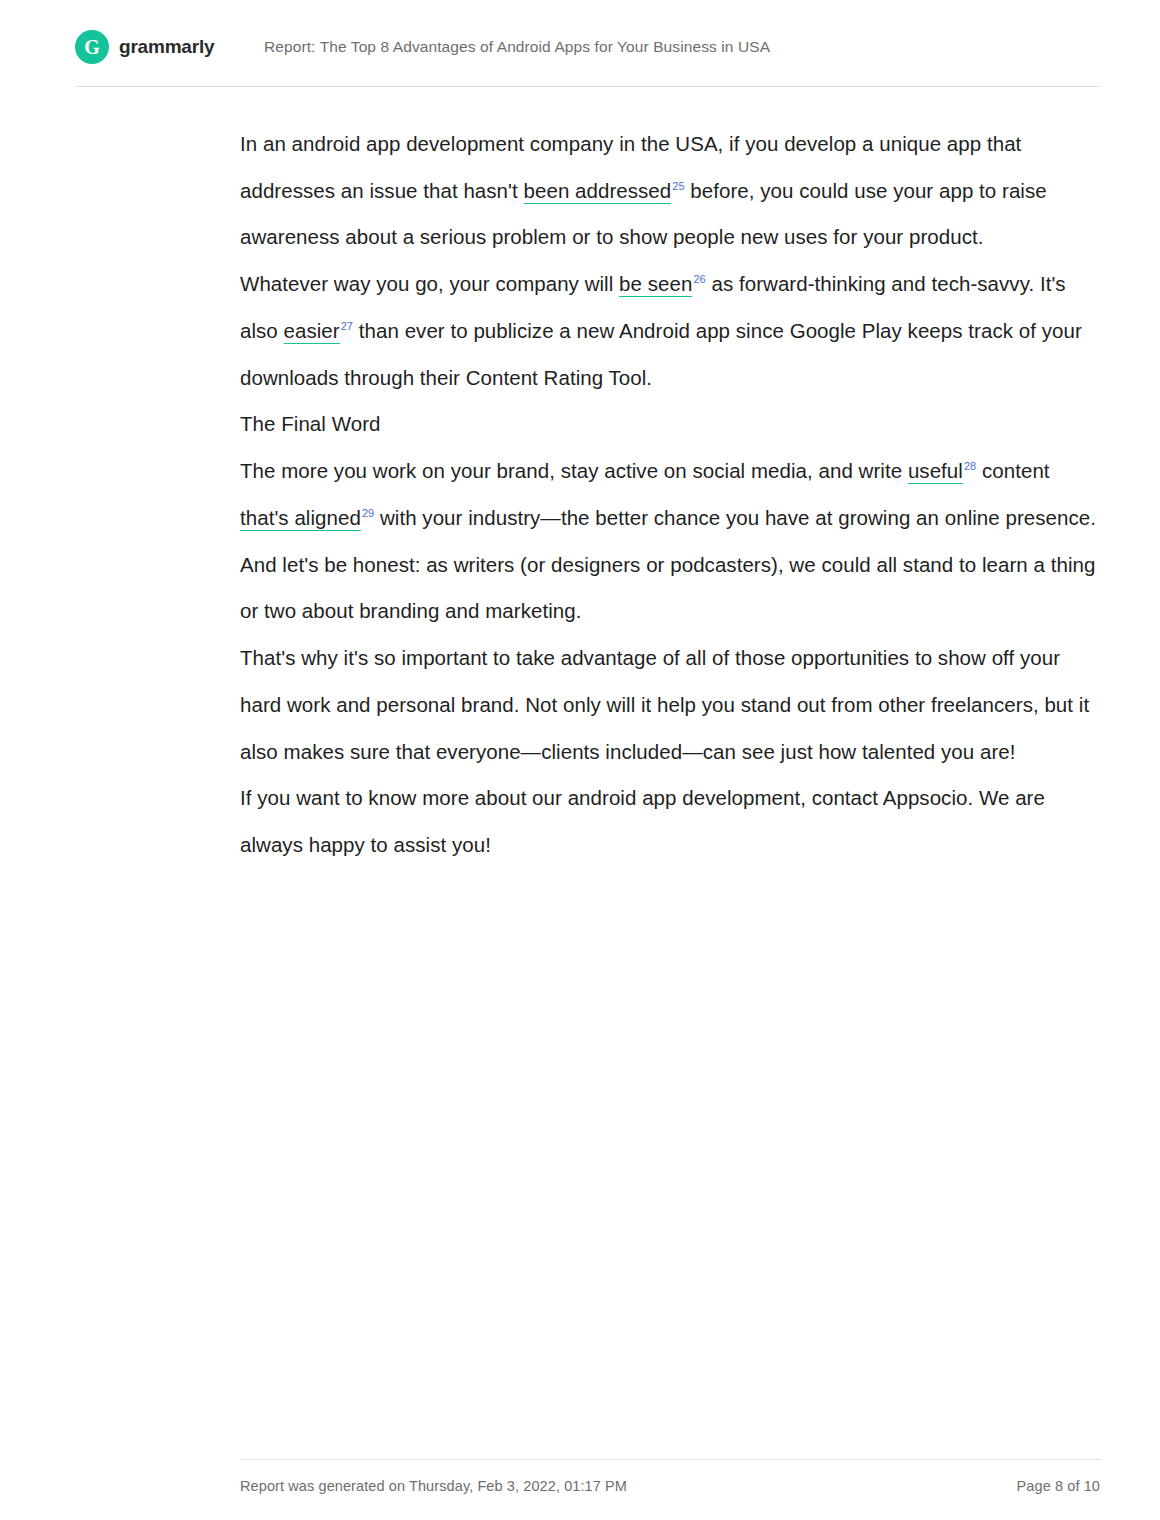G
grammarly
Report: The Top 8 Advantages of Android Apps for Your Business in USA
In an android app development company in the USA, if you develop a unique app that addresses an issue that hasn't been addressed25 before, you could use your app to raise awareness about a serious problem or to show people new uses for your product.
Whatever way you go, your company will be seen26 as forward-thinking and tech-savvy. It's also easier27 than ever to publicize a new Android app since Google Play keeps track of your downloads through their Content Rating Tool.
The Final Word
The more you work on your brand, stay active on social media, and write useful28 content that's aligned29 with your industry—the better chance you have at growing an online presence. And let's be honest: as writers (or designers or podcasters), we could all stand to learn a thing or two about branding and marketing.
That's why it's so important to take advantage of all of those opportunities to show off your hard work and personal brand. Not only will it help you stand out from other freelancers, but it also makes sure that everyone—clients included—can see just how talented you are!
If you want to know more about our android app development, contact Appsocio. We are always happy to assist you!
Report was generated on Thursday, Feb 3, 2022, 01:17 PM
Page 8 of 10